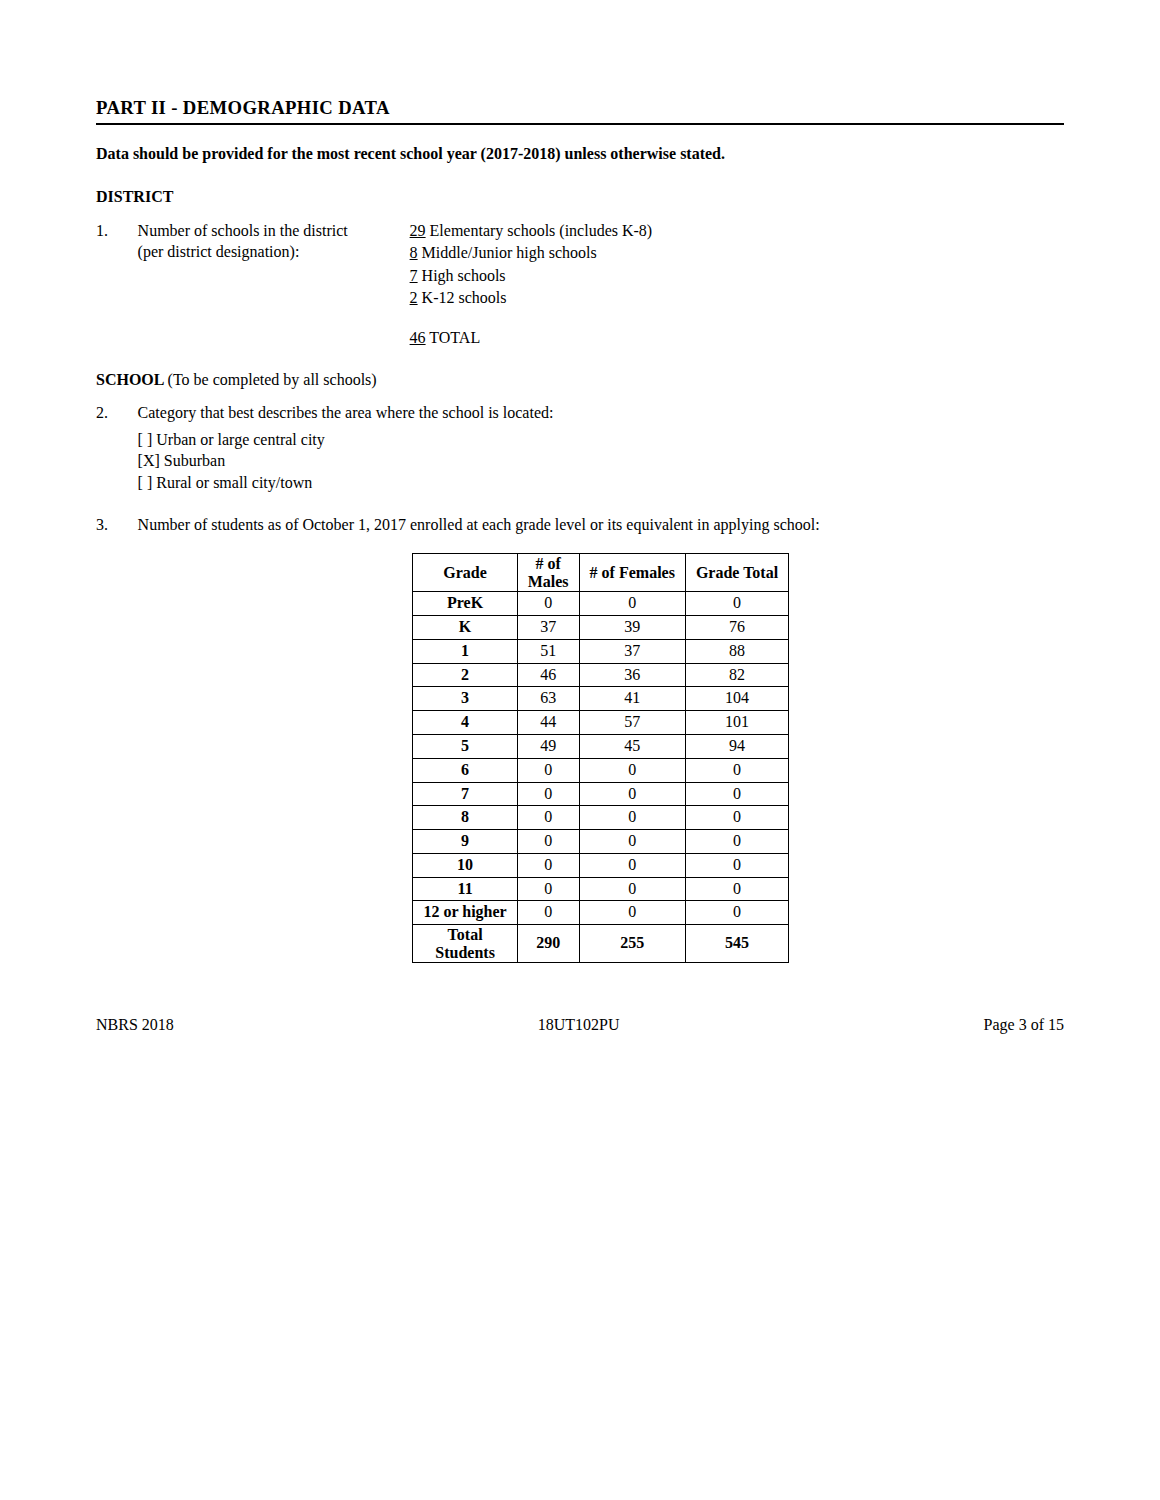PART II - DEMOGRAPHIC DATA
Data should be provided for the most recent school year (2017-2018) unless otherwise stated.
DISTRICT
1.
Number of schools in the district
(per district designation):
29 Elementary schools (includes K-8)
8 Middle/Junior high schools
7 High schools
2 K-12 schools
46 TOTAL
SCHOOL (To be completed by all schools)
2. Category that best describes the area where the school is located:
[ ] Urban or large central city
[X] Suburban
[ ] Rural or small city/town
3. Number of students as of October 1, 2017 enrolled at each grade level or its equivalent in applying school:
| Grade | # of Males | # of Females | Grade Total |
| --- | --- | --- | --- |
| PreK | 0 | 0 | 0 |
| K | 37 | 39 | 76 |
| 1 | 51 | 37 | 88 |
| 2 | 46 | 36 | 82 |
| 3 | 63 | 41 | 104 |
| 4 | 44 | 57 | 101 |
| 5 | 49 | 45 | 94 |
| 6 | 0 | 0 | 0 |
| 7 | 0 | 0 | 0 |
| 8 | 0 | 0 | 0 |
| 9 | 0 | 0 | 0 |
| 10 | 0 | 0 | 0 |
| 11 | 0 | 0 | 0 |
| 12 or higher | 0 | 0 | 0 |
| Total Students | 290 | 255 | 545 |
NBRS 2018 18UT102PU Page 3 of 15